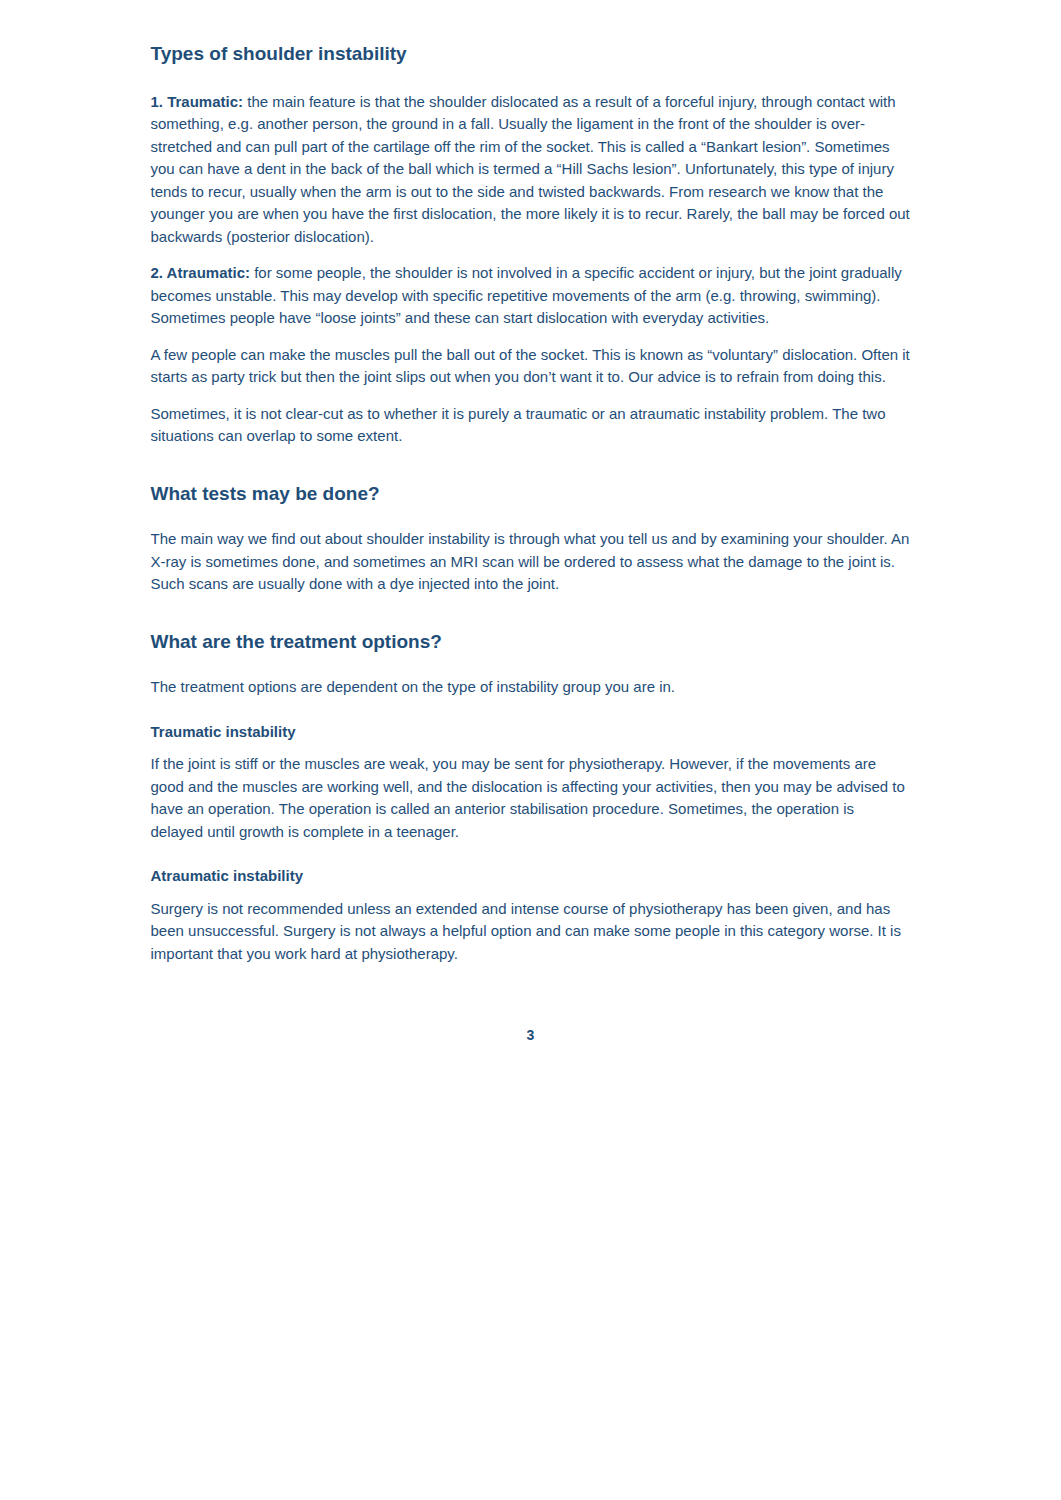Types of shoulder instability
1. Traumatic: the main feature is that the shoulder dislocated as a result of a forceful injury, through contact with something, e.g. another person, the ground in a fall. Usually the ligament in the front of the shoulder is over-stretched and can pull part of the cartilage off the rim of the socket. This is called a “Bankart lesion”. Sometimes you can have a dent in the back of the ball which is termed a “Hill Sachs lesion”. Unfortunately, this type of injury tends to recur, usually when the arm is out to the side and twisted backwards. From research we know that the younger you are when you have the first dislocation, the more likely it is to recur. Rarely, the ball may be forced out backwards (posterior dislocation).
2. Atraumatic: for some people, the shoulder is not involved in a specific accident or injury, but the joint gradually becomes unstable. This may develop with specific repetitive movements of the arm (e.g. throwing, swimming). Sometimes people have “loose joints” and these can start dislocation with everyday activities.
A few people can make the muscles pull the ball out of the socket. This is known as “voluntary” dislocation. Often it starts as party trick but then the joint slips out when you don’t want it to. Our advice is to refrain from doing this.
Sometimes, it is not clear-cut as to whether it is purely a traumatic or an atraumatic instability problem. The two situations can overlap to some extent.
What tests may be done?
The main way we find out about shoulder instability is through what you tell us and by examining your shoulder. An X-ray is sometimes done, and sometimes an MRI scan will be ordered to assess what the damage to the joint is. Such scans are usually done with a dye injected into the joint.
What are the treatment options?
The treatment options are dependent on the type of instability group you are in.
Traumatic instability
If the joint is stiff or the muscles are weak, you may be sent for physiotherapy. However, if the movements are good and the muscles are working well, and the dislocation is affecting your activities, then you may be advised to have an operation. The operation is called an anterior stabilisation procedure. Sometimes, the operation is delayed until growth is complete in a teenager.
Atraumatic instability
Surgery is not recommended unless an extended and intense course of physiotherapy has been given, and has been unsuccessful. Surgery is not always a helpful option and can make some people in this category worse. It is important that you work hard at physiotherapy.
3